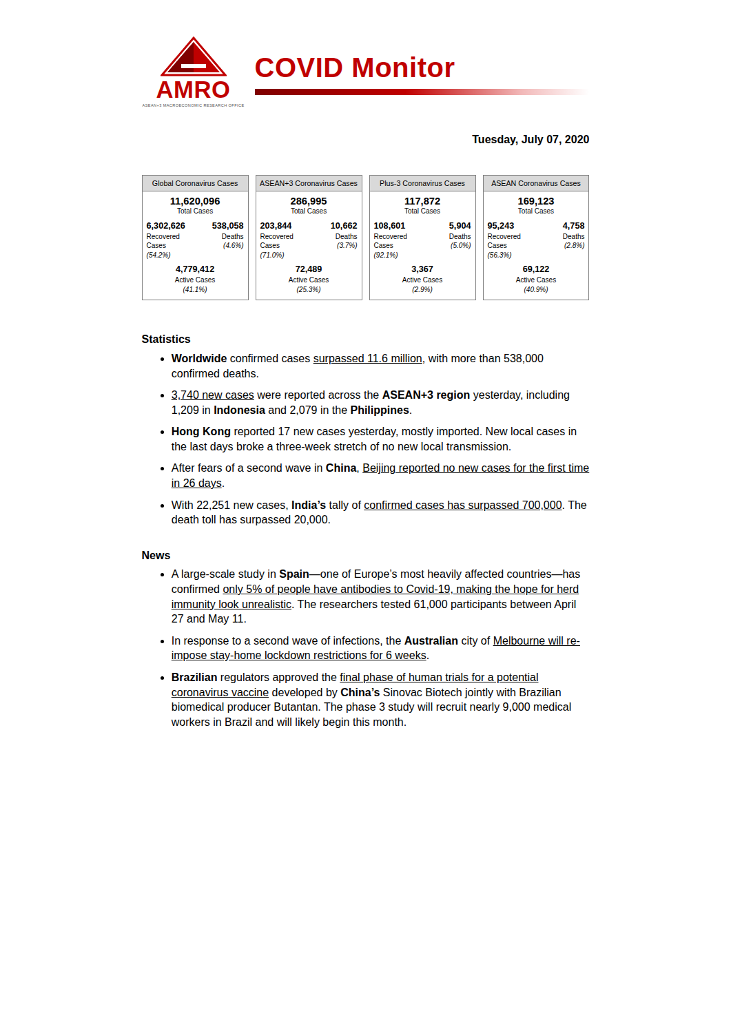AMRO
ASEAN+3 MACROECONOMIC RESEARCH OFFICE
COVID Monitor
Tuesday, July 07, 2020
Global Coronavirus Cases
11,620,096
Total Cases
6,302,626
Recovered Cases
(54.2%)
538,058
Deaths
(4.6%)
4,779,412
Active Cases
(41.1%)
ASEAN+3 Coronavirus Cases
286,995
Total Cases
203,844
Recovered Cases
(71.0%)
10,662
Deaths
(3.7%)
72,489
Active Cases
(25.3%)
Plus-3 Coronavirus Cases
117,872
Total Cases
108,601
Recovered Cases
(92.1%)
5,904
Deaths
(5.0%)
3,367
Active Cases
(2.9%)
ASEAN Coronavirus Cases
169,123
Total Cases
95,243
Recovered Cases
(56.3%)
4,758
Deaths
(2.8%)
69,122
Active Cases
(40.9%)
Statistics
Worldwide confirmed cases surpassed 11.6 million, with more than 538,000 confirmed deaths.
3,740 new cases were reported across the ASEAN+3 region yesterday, including 1,209 in Indonesia and 2,079 in the Philippines.
Hong Kong reported 17 new cases yesterday, mostly imported. New local cases in the last days broke a three-week stretch of no new local transmission.
After fears of a second wave in China, Beijing reported no new cases for the first time in 26 days.
With 22,251 new cases, India’s tally of confirmed cases has surpassed 700,000. The death toll has surpassed 20,000.
News
A large-scale study in Spain—one of Europe’s most heavily affected countries—has confirmed only 5% of people have antibodies to Covid-19, making the hope for herd immunity look unrealistic. The researchers tested 61,000 participants between April 27 and May 11.
In response to a second wave of infections, the Australian city of Melbourne will re-impose stay-home lockdown restrictions for 6 weeks.
Brazilian regulators approved the final phase of human trials for a potential coronavirus vaccine developed by China’s Sinovac Biotech jointly with Brazilian biomedical producer Butantan. The phase 3 study will recruit nearly 9,000 medical workers in Brazil and will likely begin this month.